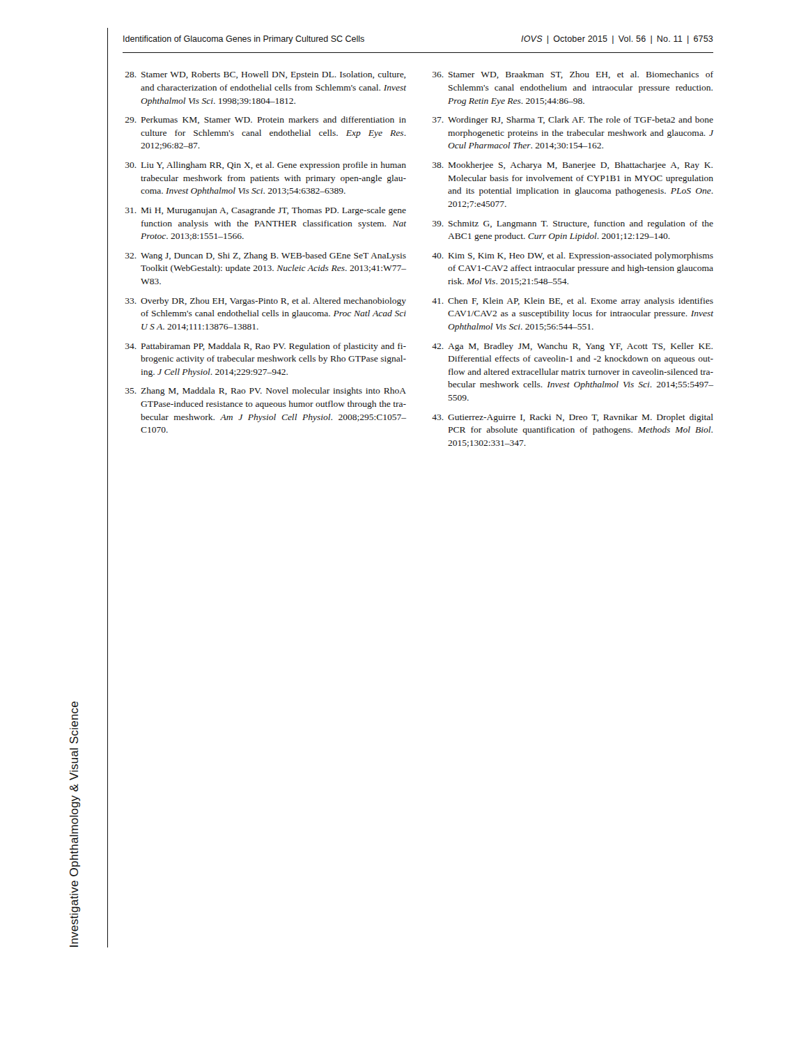Investigative Ophthalmology & Visual Science
Identification of Glaucoma Genes in Primary Cultured SC Cells
IOVS|October 2015|Vol. 56|No. 11|6753
28 Stamer WD, Roberts BC, Howell DN, Epstein DL. Isolation, culture, and characterization of endothelial cells from Schlemm's canal. Invest Ophthalmol Vis Sci. 1998;39:1804–1812.
29 Perkumas KM, Stamer WD. Protein markers and differentiation in culture for Schlemm's canal endothelial cells. Exp Eye Res. 2012;96:82–87.
30 Liu Y, Allingham RR, Qin X, et al. Gene expression profile in human trabecular meshwork from patients with primary open-angle glaucoma. Invest Ophthalmol Vis Sci. 2013;54:6382–6389.
31 Mi H, Muruganujan A, Casagrande JT, Thomas PD. Large-scale gene function analysis with the PANTHER classification system. Nat Protoc. 2013;8:1551–1566.
32 Wang J, Duncan D, Shi Z, Zhang B. WEB-based GEne SeT AnaLysis Toolkit (WebGestalt): update 2013. Nucleic Acids Res. 2013;41:W77–W83.
33 Overby DR, Zhou EH, Vargas-Pinto R, et al. Altered mechanobiology of Schlemm's canal endothelial cells in glaucoma. Proc Natl Acad Sci U S A. 2014;111:13876–13881.
34 Pattabiraman PP, Maddala R, Rao PV. Regulation of plasticity and fibrogenic activity of trabecular meshwork cells by Rho GTPase signaling. J Cell Physiol. 2014;229:927–942.
35 Zhang M, Maddala R, Rao PV. Novel molecular insights into RhoA GTPase-induced resistance to aqueous humor outflow through the trabecular meshwork. Am J Physiol Cell Physiol. 2008;295:C1057–C1070.
36 Stamer WD, Braakman ST, Zhou EH, et al. Biomechanics of Schlemm's canal endothelium and intraocular pressure reduction. Prog Retin Eye Res. 2015;44:86–98.
37 Wordinger RJ, Sharma T, Clark AF. The role of TGF-beta2 and bone morphogenetic proteins in the trabecular meshwork and glaucoma. J Ocul Pharmacol Ther. 2014;30:154–162.
38 Mookherjee S, Acharya M, Banerjee D, Bhattacharjee A, Ray K. Molecular basis for involvement of CYP1B1 in MYOC upregulation and its potential implication in glaucoma pathogenesis. PLoS One. 2012;7:e45077.
39 Schmitz G, Langmann T. Structure, function and regulation of the ABC1 gene product. Curr Opin Lipidol. 2001;12:129–140.
40 Kim S, Kim K, Heo DW, et al. Expression-associated polymorphisms of CAV1-CAV2 affect intraocular pressure and high-tension glaucoma risk. Mol Vis. 2015;21:548–554.
41 Chen F, Klein AP, Klein BE, et al. Exome array analysis identifies CAV1/CAV2 as a susceptibility locus for intraocular pressure. Invest Ophthalmol Vis Sci. 2015;56:544–551.
42 Aga M, Bradley JM, Wanchu R, Yang YF, Acott TS, Keller KE. Differential effects of caveolin-1 and -2 knockdown on aqueous outflow and altered extracellular matrix turnover in caveolin-silenced trabecular meshwork cells. Invest Ophthalmol Vis Sci. 2014;55:5497–5509.
43 Gutierrez-Aguirre I, Racki N, Dreo T, Ravnikar M. Droplet digital PCR for absolute quantification of pathogens. Methods Mol Biol. 2015;1302:331–347.